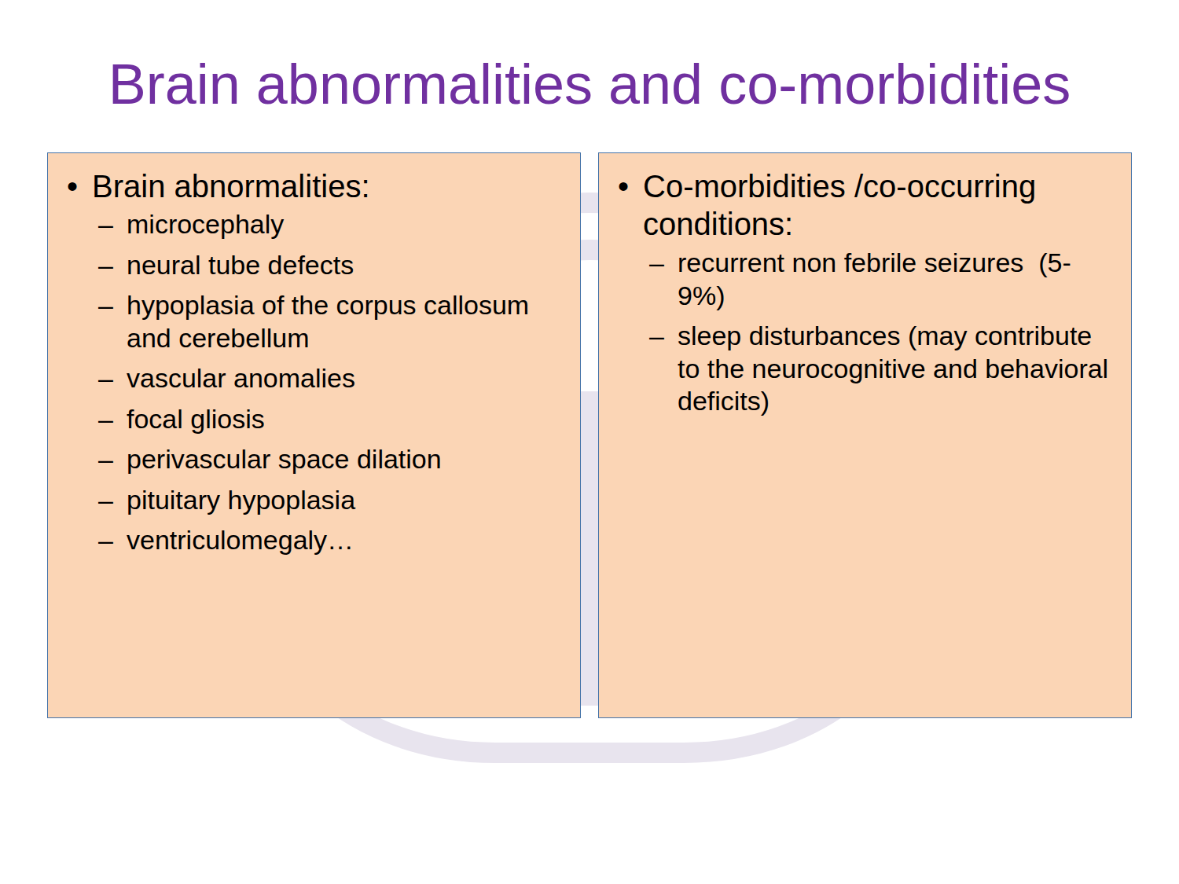Brain abnormalities and co-morbidities
Brain abnormalities:
microcephaly
neural tube defects
hypoplasia of the corpus callosum and cerebellum
vascular anomalies
focal gliosis
perivascular space dilation
pituitary hypoplasia
ventriculomegaly…
Co-morbidities /co-occurring conditions:
recurrent non febrile seizures (5-9%)
sleep disturbances (may contribute to the neurocognitive and behavioral deficits)